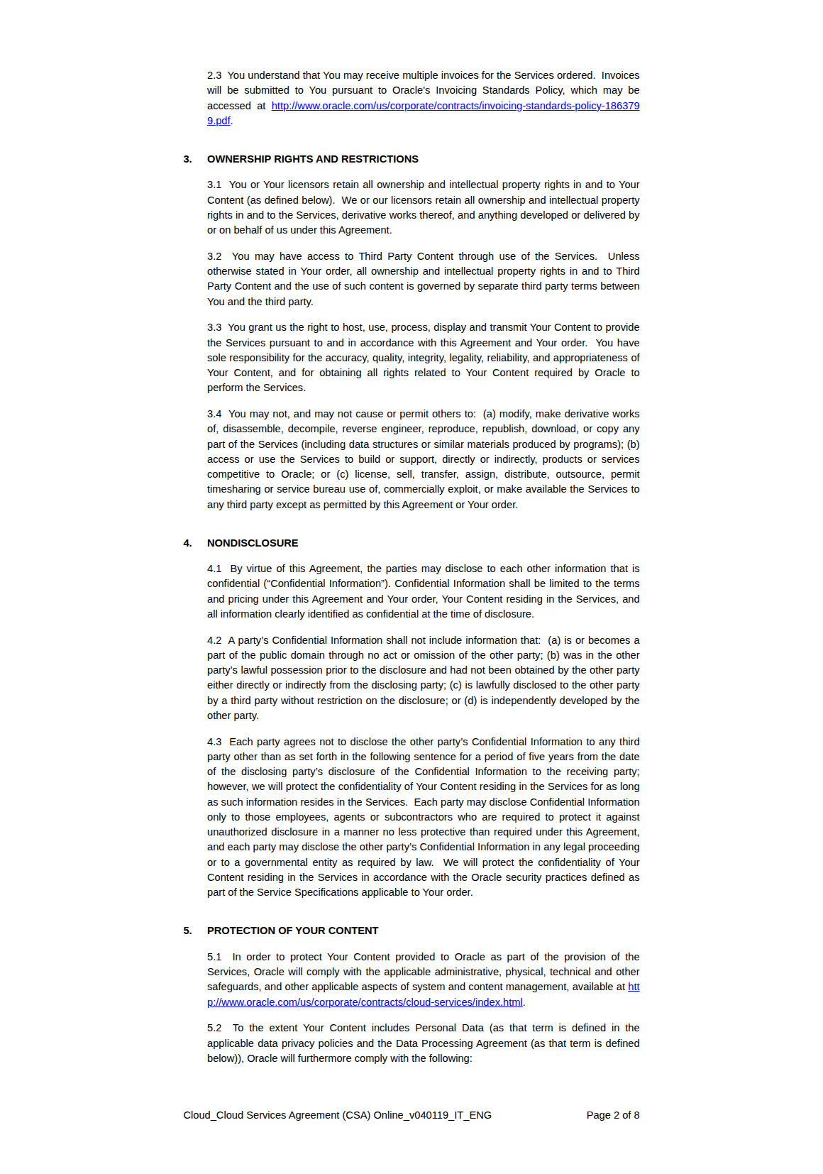2.3 You understand that You may receive multiple invoices for the Services ordered. Invoices will be submitted to You pursuant to Oracle's Invoicing Standards Policy, which may be accessed at http://www.oracle.com/us/corporate/contracts/invoicing-standards-policy-1863799.pdf.
3. Ownership Rights and Restrictions
3.1 You or Your licensors retain all ownership and intellectual property rights in and to Your Content (as defined below). We or our licensors retain all ownership and intellectual property rights in and to the Services, derivative works thereof, and anything developed or delivered by or on behalf of us under this Agreement.
3.2 You may have access to Third Party Content through use of the Services. Unless otherwise stated in Your order, all ownership and intellectual property rights in and to Third Party Content and the use of such content is governed by separate third party terms between You and the third party.
3.3 You grant us the right to host, use, process, display and transmit Your Content to provide the Services pursuant to and in accordance with this Agreement and Your order. You have sole responsibility for the accuracy, quality, integrity, legality, reliability, and appropriateness of Your Content, and for obtaining all rights related to Your Content required by Oracle to perform the Services.
3.4 You may not, and may not cause or permit others to: (a) modify, make derivative works of, disassemble, decompile, reverse engineer, reproduce, republish, download, or copy any part of the Services (including data structures or similar materials produced by programs); (b) access or use the Services to build or support, directly or indirectly, products or services competitive to Oracle; or (c) license, sell, transfer, assign, distribute, outsource, permit timesharing or service bureau use of, commercially exploit, or make available the Services to any third party except as permitted by this Agreement or Your order.
4. Nondisclosure
4.1 By virtue of this Agreement, the parties may disclose to each other information that is confidential (“Confidential Information”). Confidential Information shall be limited to the terms and pricing under this Agreement and Your order, Your Content residing in the Services, and all information clearly identified as confidential at the time of disclosure.
4.2 A party’s Confidential Information shall not include information that: (a) is or becomes a part of the public domain through no act or omission of the other party; (b) was in the other party’s lawful possession prior to the disclosure and had not been obtained by the other party either directly or indirectly from the disclosing party; (c) is lawfully disclosed to the other party by a third party without restriction on the disclosure; or (d) is independently developed by the other party.
4.3 Each party agrees not to disclose the other party’s Confidential Information to any third party other than as set forth in the following sentence for a period of five years from the date of the disclosing party’s disclosure of the Confidential Information to the receiving party; however, we will protect the confidentiality of Your Content residing in the Services for as long as such information resides in the Services. Each party may disclose Confidential Information only to those employees, agents or subcontractors who are required to protect it against unauthorized disclosure in a manner no less protective than required under this Agreement, and each party may disclose the other party’s Confidential Information in any legal proceeding or to a governmental entity as required by law. We will protect the confidentiality of Your Content residing in the Services in accordance with the Oracle security practices defined as part of the Service Specifications applicable to Your order.
5. Protection of Your Content
5.1 In order to protect Your Content provided to Oracle as part of the provision of the Services, Oracle will comply with the applicable administrative, physical, technical and other safeguards, and other applicable aspects of system and content management, available at http://www.oracle.com/us/corporate/contracts/cloud-services/index.html.
5.2 To the extent Your Content includes Personal Data (as that term is defined in the applicable data privacy policies and the Data Processing Agreement (as that term is defined below)), Oracle will furthermore comply with the following:
Cloud_Cloud Services Agreement (CSA) Online_v040119_IT_ENG
Page 2 of 8